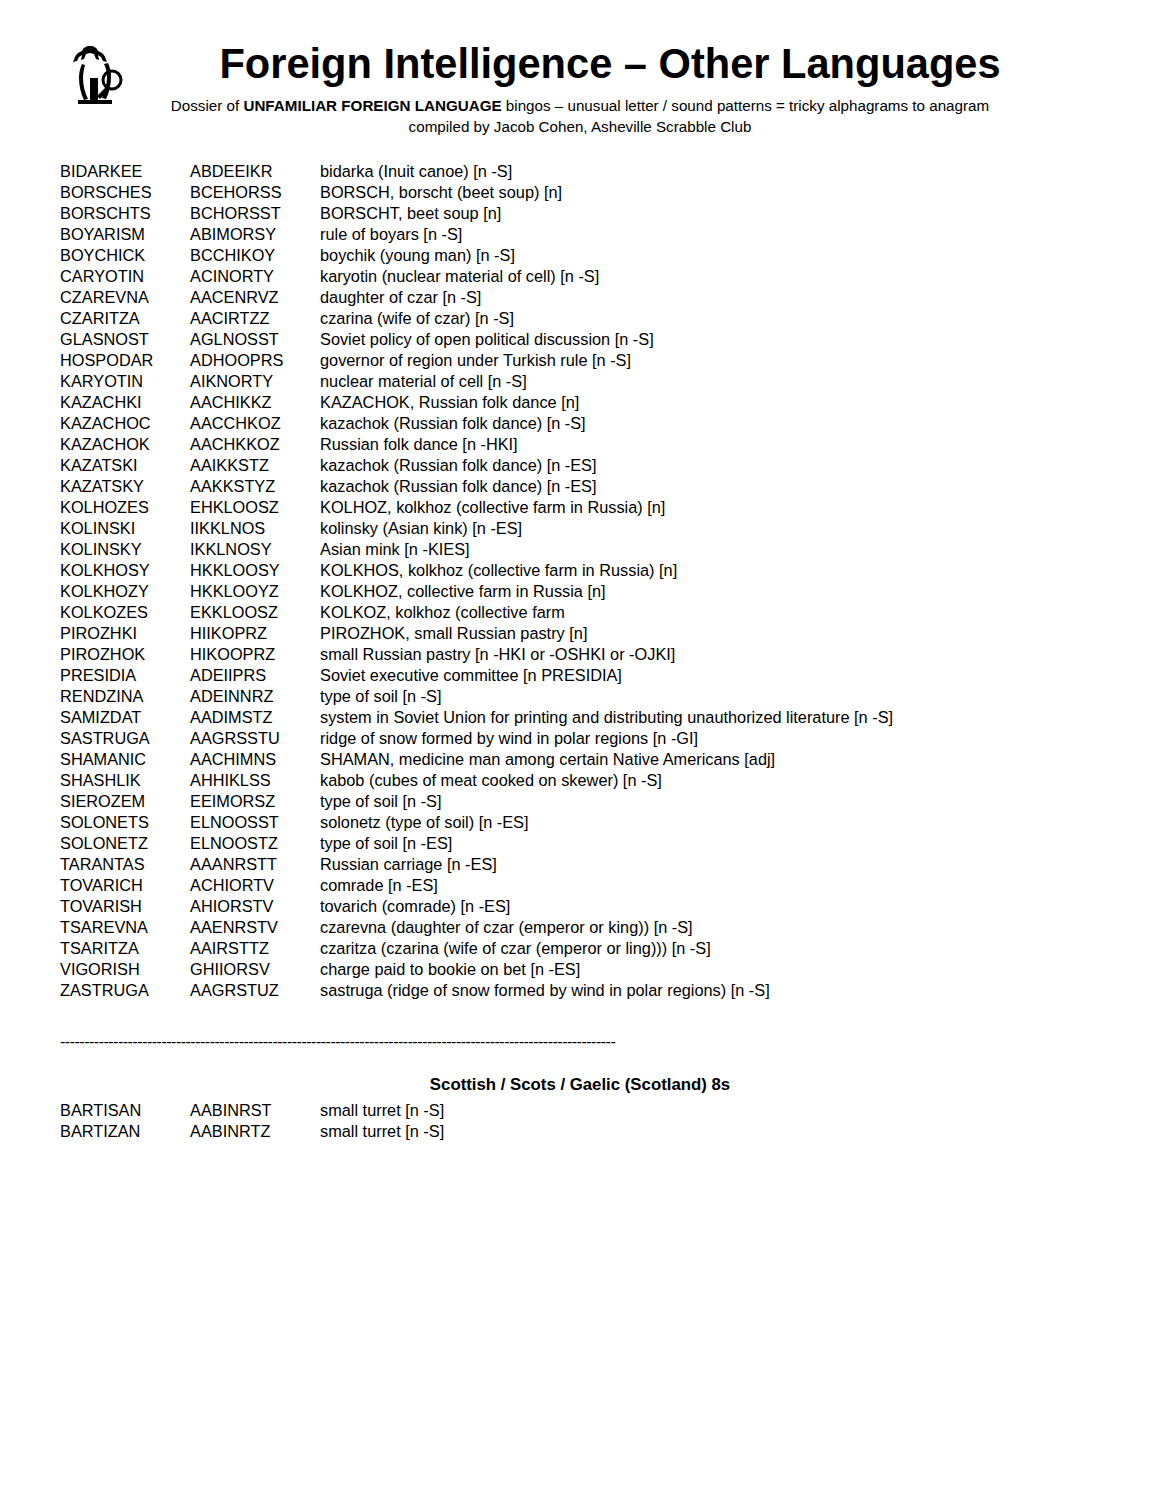Foreign Intelligence – Other Languages
Dossier of UNFAMILIAR FOREIGN LANGUAGE bingos – unusual letter / sound patterns = tricky alphagrams to anagram
compiled by Jacob Cohen, Asheville Scrabble Club
| BIDARKEE | ABDEEIKR | bidarka (Inuit canoe) [n -S] |
| BORSCHES | BCEHORSS | BORSCH, borscht (beet soup) [n] |
| BORSCHTS | BCHORSST | BORSCHT, beet soup [n] |
| BOYARISM | ABIMORSY | rule of boyars [n -S] |
| BOYCHICK | BCCHIKOY | boychik (young man) [n -S] |
| CARYOTIN | ACINORTY | karyotin (nuclear material of cell) [n -S] |
| CZAREVNA | AACENRVZ | daughter of czar [n -S] |
| CZARITZA | AACIRTZZ | czarina (wife of czar) [n -S] |
| GLASNOST | AGLNOSST | Soviet policy of open political discussion [n -S] |
| HOSPODAR | ADHOOPRS | governor of region under Turkish rule [n -S] |
| KARYOTIN | AIKNORTY | nuclear material of cell [n -S] |
| KAZACHKI | AACHIKKZ | KAZACHOK, Russian folk dance [n] |
| KAZACHOC | AACCHKOZ | kazachok (Russian folk dance) [n -S] |
| KAZACHOK | AACHKKOZ | Russian folk dance [n -HKI] |
| KAZATSKI | AAIKKSTZ | kazachok (Russian folk dance) [n -ES] |
| KAZATSKY | AAKKSTYZ | kazachok (Russian folk dance) [n -ES] |
| KOLHOZES | EHKLOOSZ | KOLHOZ, kolkhoz (collective farm in Russia) [n] |
| KOLINSKI | IIKKLNOS | kolinsky (Asian kink) [n -ES] |
| KOLINSKY | IKKLNOSY | Asian mink [n -KIES] |
| KOLKHOSY | HKKLOOSY | KOLKHOS, kolkhoz (collective farm in Russia) [n] |
| KOLKHOZY | HKKLOOYZ | KOLKHOZ, collective farm in Russia [n] |
| KOLKOZES | EKKLOOSZ | KOLKOZ, kolkhoz (collective farm |
| PIROZHKI | HIIKOPRZ | PIROZHOK, small Russian pastry [n] |
| PIROZHOK | HIKOOPRZ | small Russian pastry [n -HKI or -OSHKI or -OJKI] |
| PRESIDIA | ADEIIPRS | Soviet executive committee [n PRESIDIA] |
| RENDZINA | ADEINNRZ | type of soil [n -S] |
| SAMIZDAT | AADIMSTZ | system in Soviet Union for printing and distributing unauthorized literature [n -S] |
| SASTRUGA | AAGRSSTU | ridge of snow formed by wind in polar regions [n -GI] |
| SHAMANIC | AACHIMNS | SHAMAN, medicine man among certain Native Americans [adj] |
| SHASHLIK | AHHIKLSS | kabob (cubes of meat cooked on skewer) [n -S] |
| SIEROZEM | EEIMORSZ | type of soil [n -S] |
| SOLONETS | ELNOOSST | solonetz (type of soil) [n -ES] |
| SOLONETZ | ELNOOSTZ | type of soil [n -ES] |
| TARANTAS | AAANRSTT | Russian carriage [n -ES] |
| TOVARICH | ACHIORTV | comrade [n -ES] |
| TOVARISH | AHIORSTV | tovarich (comrade) [n -ES] |
| TSAREVNA | AAENRSTV | czarevna (daughter of czar (emperor or king)) [n -S] |
| TSARITZA | AAIRSTTZ | czaritza (czarina (wife of czar (emperor or ling))) [n -S] |
| VIGORISH | GHIIORSV | charge paid to bookie on bet [n -ES] |
| ZASTRUGA | AAGRSTUZ | sastruga (ridge of snow formed by wind in polar regions) [n -S] |
-------------------------------------------------------------------------------------------------------------------
Scottish / Scots / Gaelic (Scotland) 8s
| BARTISAN | AABINRST | small turret [n -S] |
| BARTIZAN | AABINRTZ | small turret [n -S] |